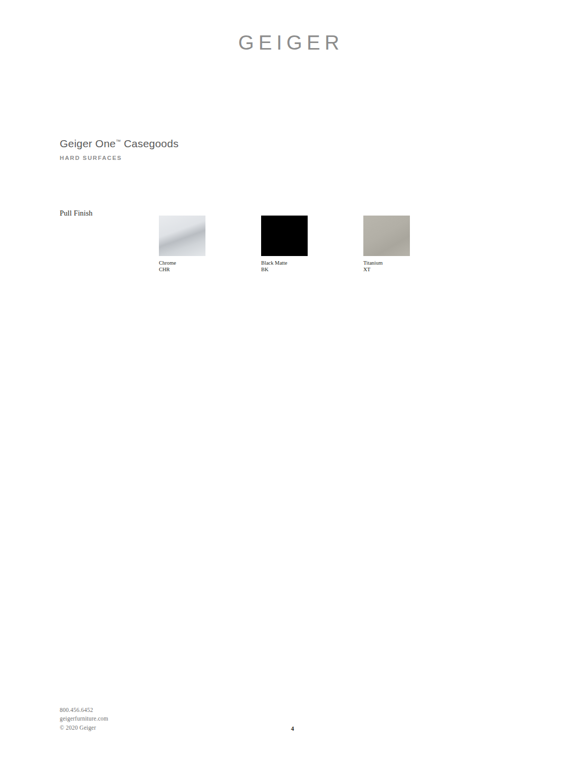GEIGER
Geiger One™ Casegoods
Hard Surfaces
Pull Finish
Chrome
CHR
Black Matte
BK
Titanium
XT
800.456.6452
geigerfurniture.com
© 2020 Geiger
4